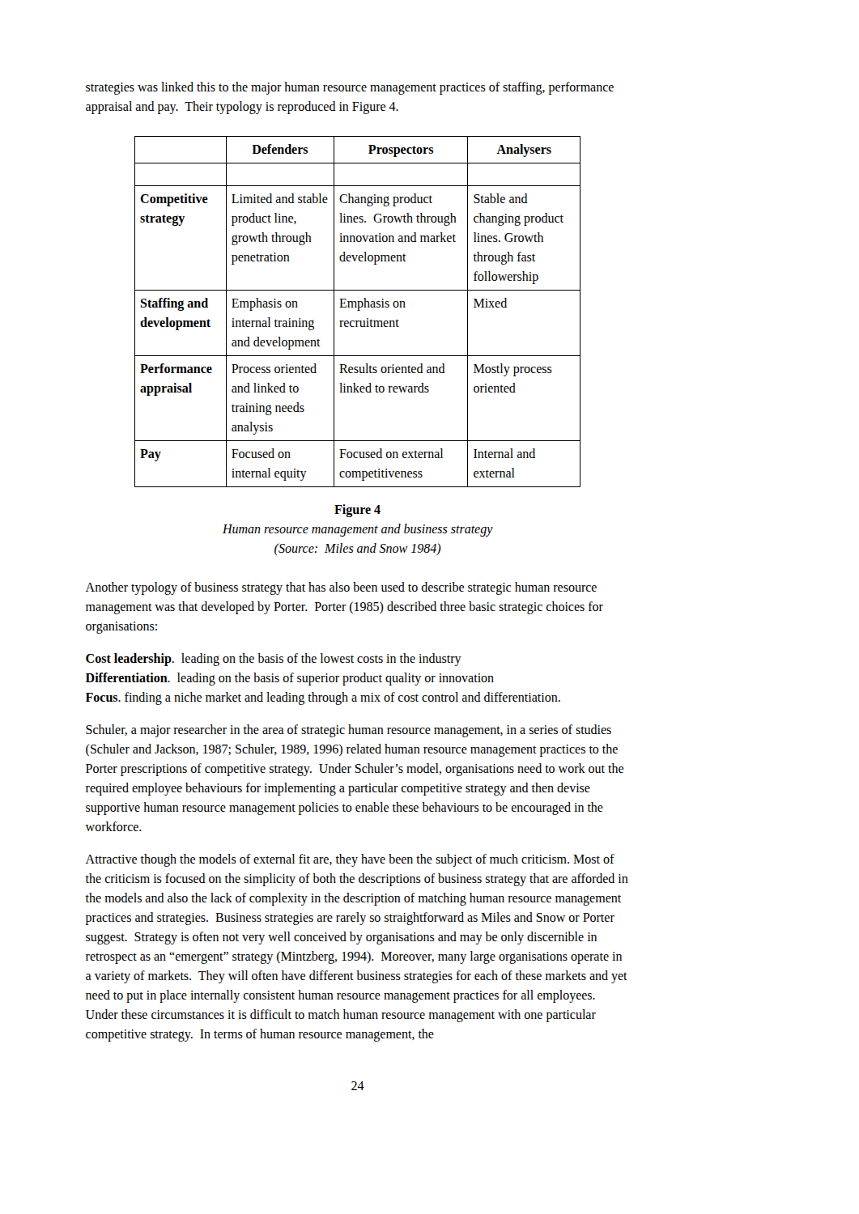strategies was linked this to the major human resource management practices of staffing, performance appraisal and pay. Their typology is reproduced in Figure 4.
| | Defenders | Prospectors | Analysers |
| --- | --- | --- | --- |
| Competitive strategy | Limited and stable product line, growth through penetration | Changing product lines. Growth through innovation and market development | Stable and changing product lines. Growth through fast followership |
| Staffing and development | Emphasis on internal training and development | Emphasis on recruitment | Mixed |
| Performance appraisal | Process oriented and linked to training needs analysis | Results oriented and linked to rewards | Mostly process oriented |
| Pay | Focused on internal equity | Focused on external competitiveness | Internal and external |
Figure 4 Human resource management and business strategy (Source: Miles and Snow 1984)
Another typology of business strategy that has also been used to describe strategic human resource management was that developed by Porter. Porter (1985) described three basic strategic choices for organisations:
Cost leadership. leading on the basis of the lowest costs in the industry
Differentiation. leading on the basis of superior product quality or innovation
Focus. finding a niche market and leading through a mix of cost control and differentiation.
Schuler, a major researcher in the area of strategic human resource management, in a series of studies (Schuler and Jackson, 1987; Schuler, 1989, 1996) related human resource management practices to the Porter prescriptions of competitive strategy. Under Schuler’s model, organisations need to work out the required employee behaviours for implementing a particular competitive strategy and then devise supportive human resource management policies to enable these behaviours to be encouraged in the workforce.
Attractive though the models of external fit are, they have been the subject of much criticism. Most of the criticism is focused on the simplicity of both the descriptions of business strategy that are afforded in the models and also the lack of complexity in the description of matching human resource management practices and strategies. Business strategies are rarely so straightforward as Miles and Snow or Porter suggest. Strategy is often not very well conceived by organisations and may be only discernible in retrospect as an “emergent” strategy (Mintzberg, 1994). Moreover, many large organisations operate in a variety of markets. They will often have different business strategies for each of these markets and yet need to put in place internally consistent human resource management practices for all employees. Under these circumstances it is difficult to match human resource management with one particular competitive strategy. In terms of human resource management, the
24